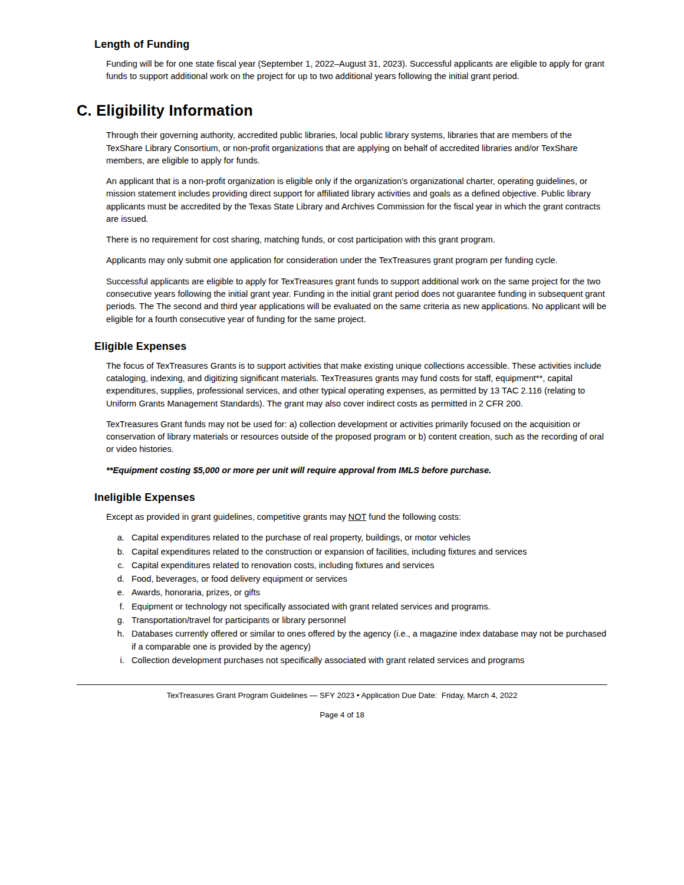Length of Funding
Funding will be for one state fiscal year (September 1, 2022–August 31, 2023). Successful applicants are eligible to apply for grant funds to support additional work on the project for up to two additional years following the initial grant period.
C. Eligibility Information
Through their governing authority, accredited public libraries, local public library systems, libraries that are members of the TexShare Library Consortium, or non-profit organizations that are applying on behalf of accredited libraries and/or TexShare members, are eligible to apply for funds.
An applicant that is a non-profit organization is eligible only if the organization’s organizational charter, operating guidelines, or mission statement includes providing direct support for affiliated library activities and goals as a defined objective. Public library applicants must be accredited by the Texas State Library and Archives Commission for the fiscal year in which the grant contracts are issued.
There is no requirement for cost sharing, matching funds, or cost participation with this grant program.
Applicants may only submit one application for consideration under the TexTreasures grant program per funding cycle.
Successful applicants are eligible to apply for TexTreasures grant funds to support additional work on the same project for the two consecutive years following the initial grant year. Funding in the initial grant period does not guarantee funding in subsequent grant periods. The The second and third year applications will be evaluated on the same criteria as new applications. No applicant will be eligible for a fourth consecutive year of funding for the same project.
Eligible Expenses
The focus of TexTreasures Grants is to support activities that make existing unique collections accessible. These activities include cataloging, indexing, and digitizing significant materials. TexTreasures grants may fund costs for staff, equipment**, capital expenditures, supplies, professional services, and other typical operating expenses, as permitted by 13 TAC 2.116 (relating to Uniform Grants Management Standards). The grant may also cover indirect costs as permitted in 2 CFR 200.
TexTreasures Grant funds may not be used for: a) collection development or activities primarily focused on the acquisition or conservation of library materials or resources outside of the proposed program or b) content creation, such as the recording of oral or video histories.
**Equipment costing $5,000 or more per unit will require approval from IMLS before purchase.
Ineligible Expenses
Except as provided in grant guidelines, competitive grants may NOT fund the following costs:
Capital expenditures related to the purchase of real property, buildings, or motor vehicles
Capital expenditures related to the construction or expansion of facilities, including fixtures and services
Capital expenditures related to renovation costs, including fixtures and services
Food, beverages, or food delivery equipment or services
Awards, honoraria, prizes, or gifts
Equipment or technology not specifically associated with grant related services and programs.
Transportation/travel for participants or library personnel
Databases currently offered or similar to ones offered by the agency (i.e., a magazine index database may not be purchased if a comparable one is provided by the agency)
Collection development purchases not specifically associated with grant related services and programs
TexTreasures Grant Program Guidelines — SFY 2023 • Application Due Date: Friday, March 4, 2022
Page 4 of 18